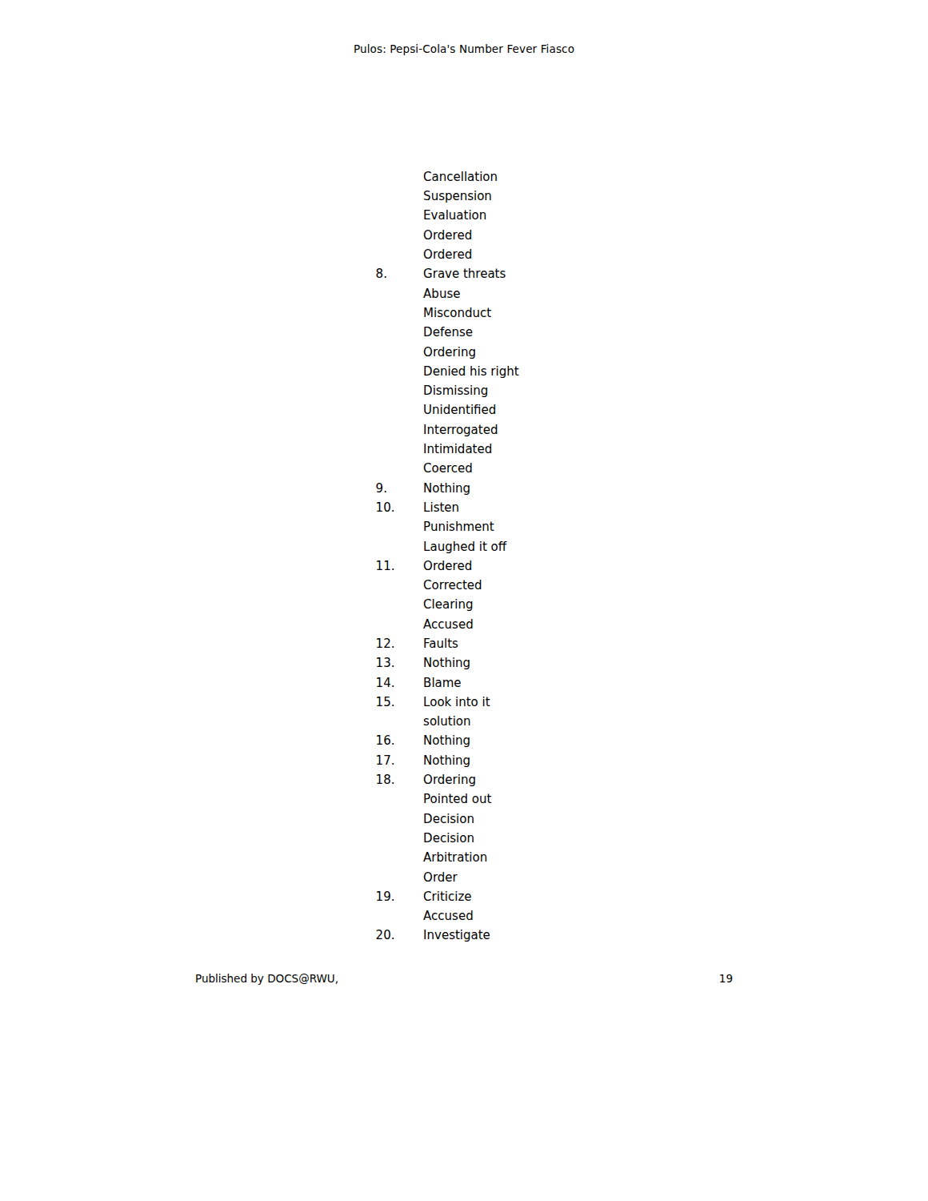Pulos: Pepsi-Cola's Number Fever Fiasco
Cancellation
Suspension
Evaluation
Ordered
Ordered
8.
Grave threats
Abuse
Misconduct
Defense
Ordering
Denied his right
Dismissing
Unidentified
Interrogated
Intimidated
Coerced
9.
Nothing
10.
Listen
Punishment
Laughed it off
11.
Ordered
Corrected
Clearing
Accused
12.
Faults
13.
Nothing
14.
Blame
15.
Look into it
solution
16.
Nothing
17.
Nothing
18.
Ordering
Pointed out
Decision
Decision
Arbitration
Order
19.
Criticize
Accused
20.
Investigate
Published by DOCS@RWU,
19